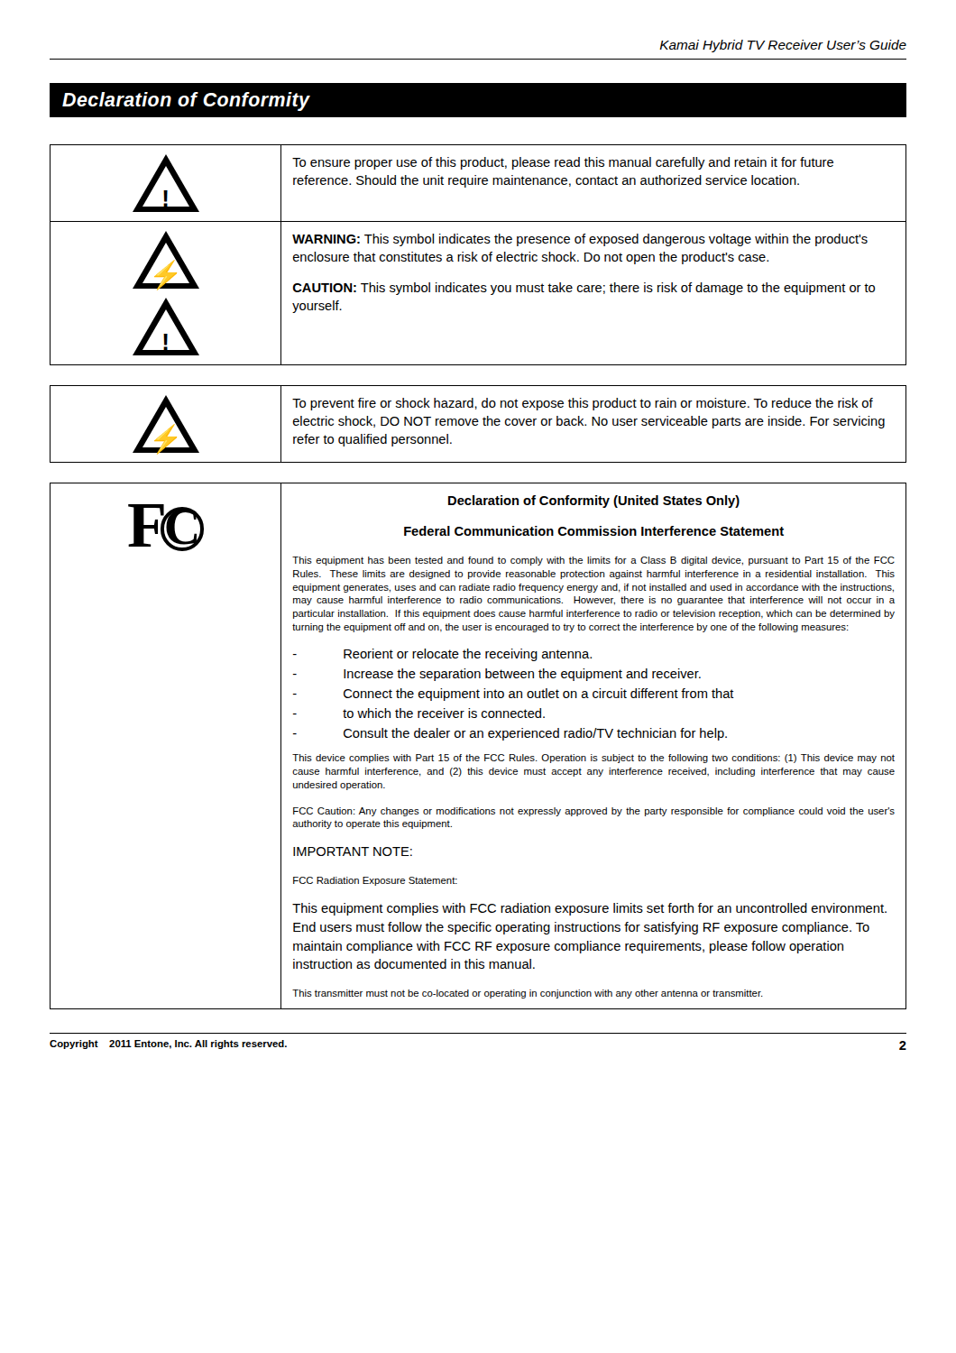Kamai Hybrid TV Receiver User’s Guide
Declaration of Conformity
| ! | To ensure proper use of this product, please read this manual carefully and retain it for future reference. Should the unit require maintenance, contact an authorized service location. |
| ⚡ ! | WARNING: This symbol indicates the presence of exposed dangerous voltage within the product's enclosure that constitutes a risk of electric shock. Do not open the product's case. CAUTION: This symbol indicates you must take care; there is risk of damage to the equipment or to yourself. |
| ⚡ | To prevent fire or shock hazard, do not expose this product to rain or moisture. To reduce the risk of electric shock, DO NOT remove the cover or back. No user serviceable parts are inside. For servicing refer to qualified personnel. |
| F C | Declaration of Conformity (United States Only) Federal Communication Commission Interference Statement This equipment has been tested and found to comply with the limits for a Class B digital device, pursuant to Part 15 of the FCC Rules. These limits are designed to provide reasonable protection against harmful interference in a residential installation. This equipment generates, uses and can radiate radio frequency energy and, if not installed and used in accordance with the instructions, may cause harmful interference to radio communications. However, there is no guarantee that interference will not occur in a particular installation. If this equipment does cause harmful interference to radio or television reception, which can be determined by turning the equipment off and on, the user is encouraged to try to correct the interference by one of the following measures: - Reorient or relocate the receiving antenna. - Increase the separation between the equipment and receiver. - Connect the equipment into an outlet on a circuit different from that - to which the receiver is connected. - Consult the dealer or an experienced radio/TV technician for help. This device complies with Part 15 of the FCC Rules. Operation is subject to the following two conditions: (1) This device may not cause harmful interference, and (2) this device must accept any interference received, including interference that may cause undesired operation. FCC Caution: Any changes or modifications not expressly approved by the party responsible for compliance could void the user's authority to operate this equipment. IMPORTANT NOTE: FCC Radiation Exposure Statement: This equipment complies with FCC radiation exposure limits set forth for an uncontrolled environment. End users must follow the specific operating instructions for satisfying RF exposure compliance. To maintain compliance with FCC RF exposure compliance requirements, please follow operation instruction as documented in this manual. This transmitter must not be co-located or operating in conjunction with any other antenna or transmitter. |
Copyright 2011 Entone, Inc. All rights reserved. 2